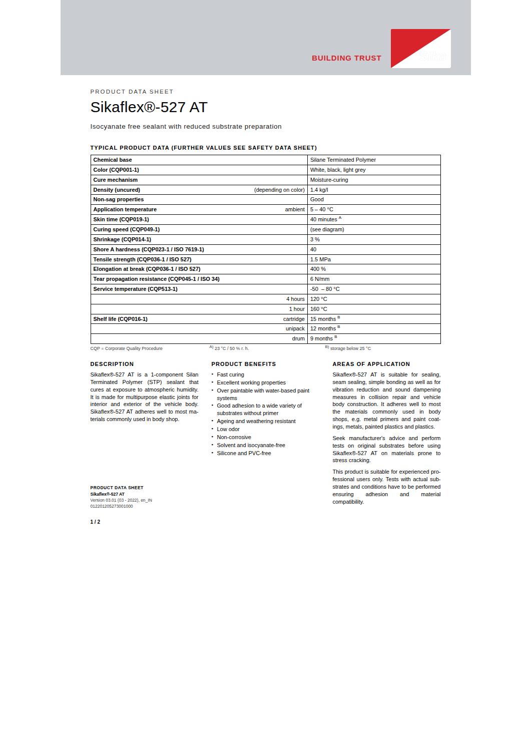BUILDING TRUST
Sika
®
PRODUCT DATA SHEET
Sikaflex®-527 AT
Isocyanate free sealant with reduced substrate preparation
Typical Product Data (Further values see Safety Data Sheet)
| Chemical base | Silane Terminated Polymer |
| Color (CQP001-1) | White, black, light grey |
| Cure mechanism | Moisture-curing |
| Density (uncured) (depending on color) | 1.4 kg/l |
| Non-sag properties | Good |
| Application temperature ambient | 5 – 40 °C |
| Skin time (CQP019-1) | 40 minutes A |
| Curing speed (CQP049-1) | (see diagram) |
| Shrinkage (CQP014-1) | 3 % |
| Shore A hardness (CQP023-1 / ISO 7619-1) | 40 |
| Tensile strength (CQP036-1 / ISO 527) | 1.5 MPa |
| Elongation at break (CQP036-1 / ISO 527) | 400 % |
| Tear propagation resistance (CQP045-1 / ISO 34) | 6 N/mm |
| Service temperature (CQP513-1) | -50 – 80 °C |
| 4 hours | 120 °C |
| 1 hour | 160 °C |
| Shelf life (CQP016-1) cartridge | 15 months B |
| unipack | 12 months B |
| drum | 9 months B |
CQP = Corporate Quality Procedure
A) 23 °C / 50 % r. h.
B) storage below 25 °C
Description
Sikaflex®-527 AT is a 1-component Silan Terminated Polymer (STP) sealant that cures at exposure to atmospheric humidity. It is made for multipurpose elastic joints for interior and exterior of the vehicle body. Sikaflex®-527 AT adheres well to most materials commonly used in body shop.
Product Benefits
Fast curing
Excellent working properties
Over paintable with water-based paint systems
Good adhesion to a wide variety of substrates without primer
Ageing and weathering resistant
Low odor
Non-corrosive
Solvent and isocyanate-free
Silicone and PVC-free
Areas of Application
Sikaflex®-527 AT is suitable for sealing, seam sealing, simple bonding as well as for vibration reduction and sound dampening measures in collision repair and vehicle body construction. It adheres well to most the materials commonly used in body shops, e.g. metal primers and paint coatings, metals, painted plastics and plastics.
Seek manufacturer's advice and perform tests on original substrates before using Sikaflex®-527 AT on materials prone to stress cracking.
This product is suitable for experienced professional users only. Tests with actual substrates and conditions have to be performed ensuring adhesion and material compatibility.
PRODUCT DATA SHEET
Sikaflex®-527 AT
Version 03.01 (03 - 2022), en_IN
012201205273001000
1 / 2